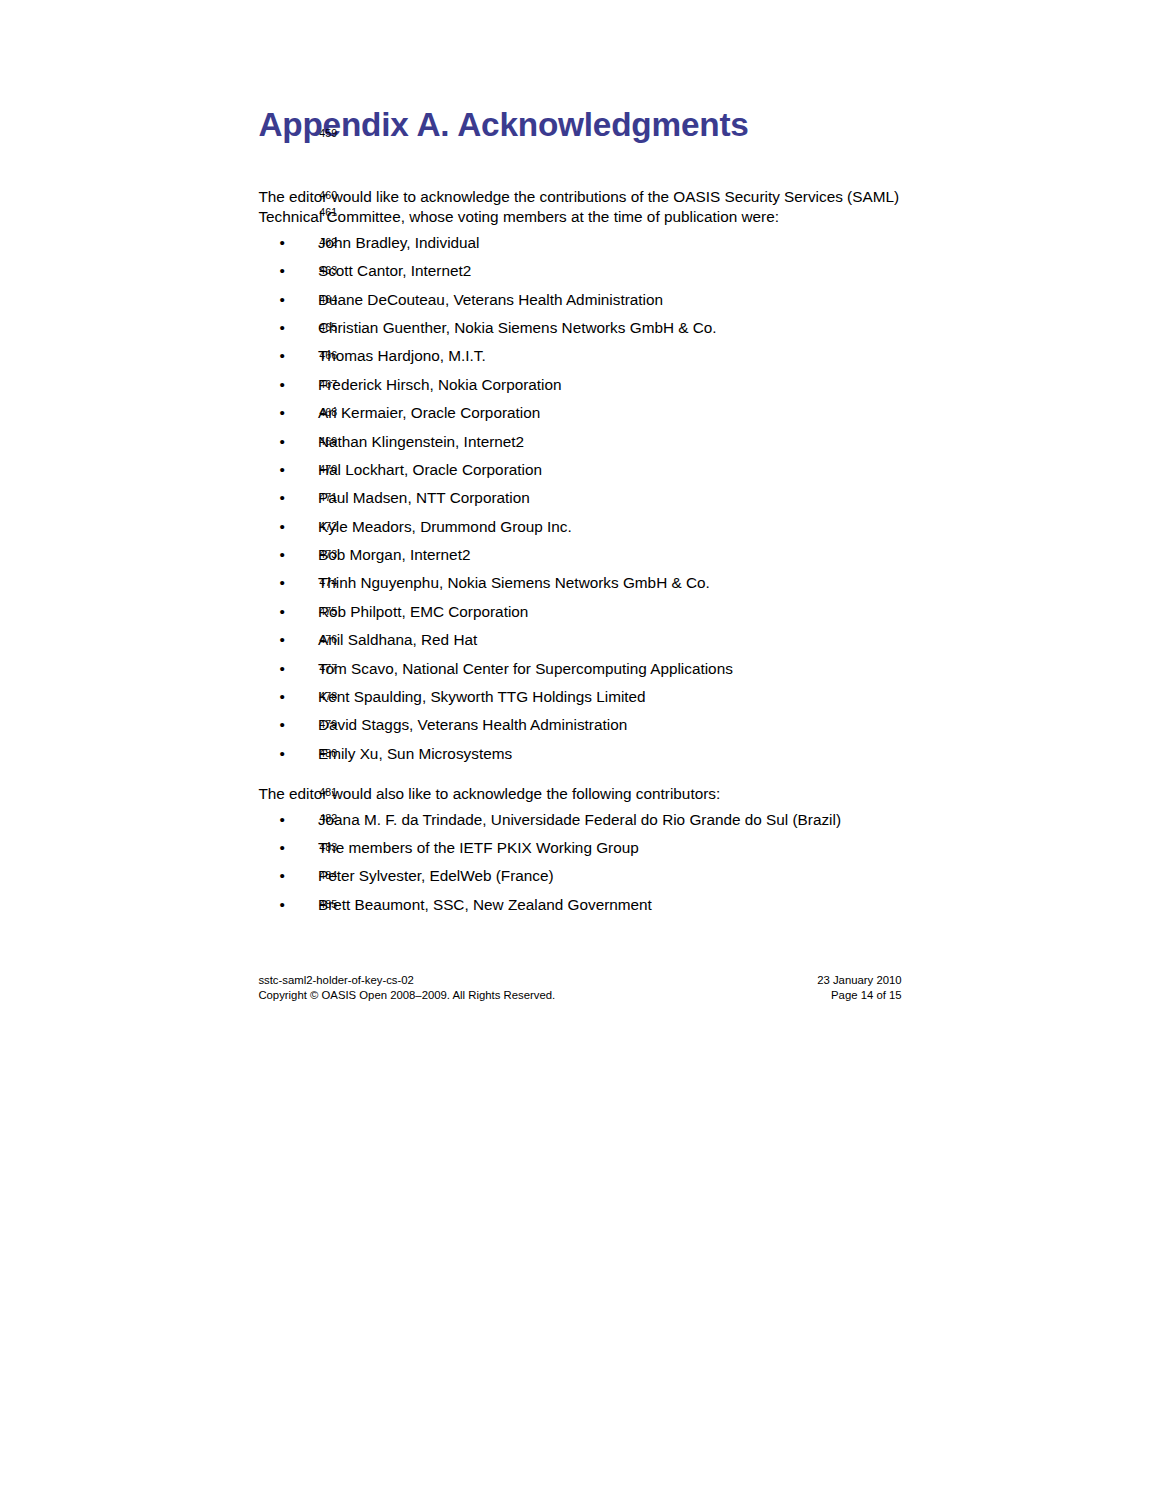459
Appendix A. Acknowledgments
460 461
The editor would like to acknowledge the contributions of the OASIS Security Services (SAML) Technical Committee, whose voting members at the time of publication were:
462•John Bradley, Individual
463•Scott Cantor, Internet2
464•Duane DeCouteau, Veterans Health Administration
465•Christian Guenther, Nokia Siemens Networks GmbH & Co.
466•Thomas Hardjono, M.I.T.
467•Frederick Hirsch, Nokia Corporation
468•Ari Kermaier, Oracle Corporation
469•Nathan Klingenstein, Internet2
470•Hal Lockhart, Oracle Corporation
471•Paul Madsen, NTT Corporation
472•Kyle Meadors, Drummond Group Inc.
473•Bob Morgan, Internet2
474•Thinh Nguyenphu, Nokia Siemens Networks GmbH & Co.
475•Rob Philpott, EMC Corporation
476•Anil Saldhana, Red Hat
477•Tom Scavo, National Center for Supercomputing Applications
478•Kent Spaulding, Skyworth TTG Holdings Limited
479•David Staggs, Veterans Health Administration
480•Emily Xu, Sun Microsystems
481
The editor would also like to acknowledge the following contributors:
482•Joana M. F. da Trindade, Universidade Federal do Rio Grande do Sul (Brazil)
483•The members of the IETF PKIX Working Group
484•Peter Sylvester, EdelWeb (France)
485•Brett Beaumont, SSC, New Zealand Government
sstc-saml2-holder-of-key-cs-02
Copyright © OASIS Open 2008–2009. All Rights Reserved.
23 January 2010
Page 14 of 15